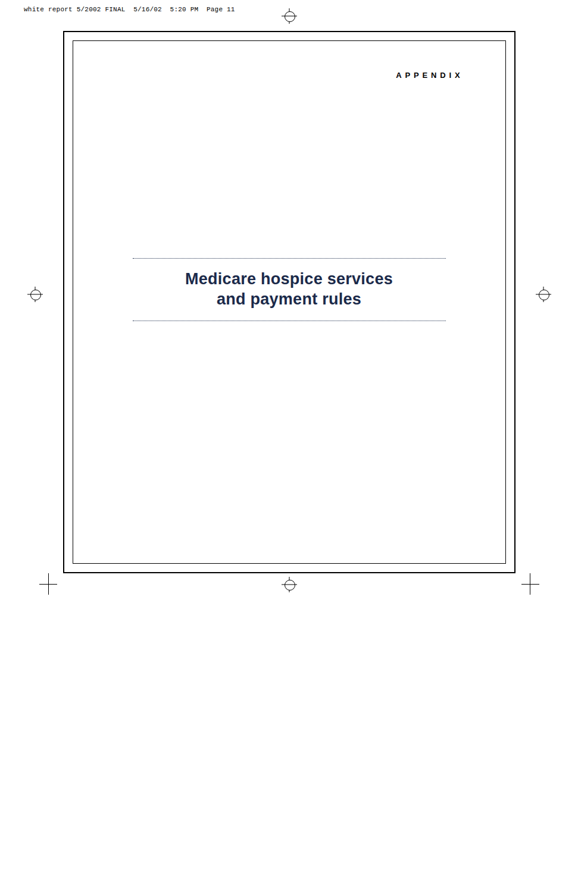white report 5/2002 FINAL 5/16/02 5:20 PM Page 11
APPENDIX
Medicare hospice services
and payment rules